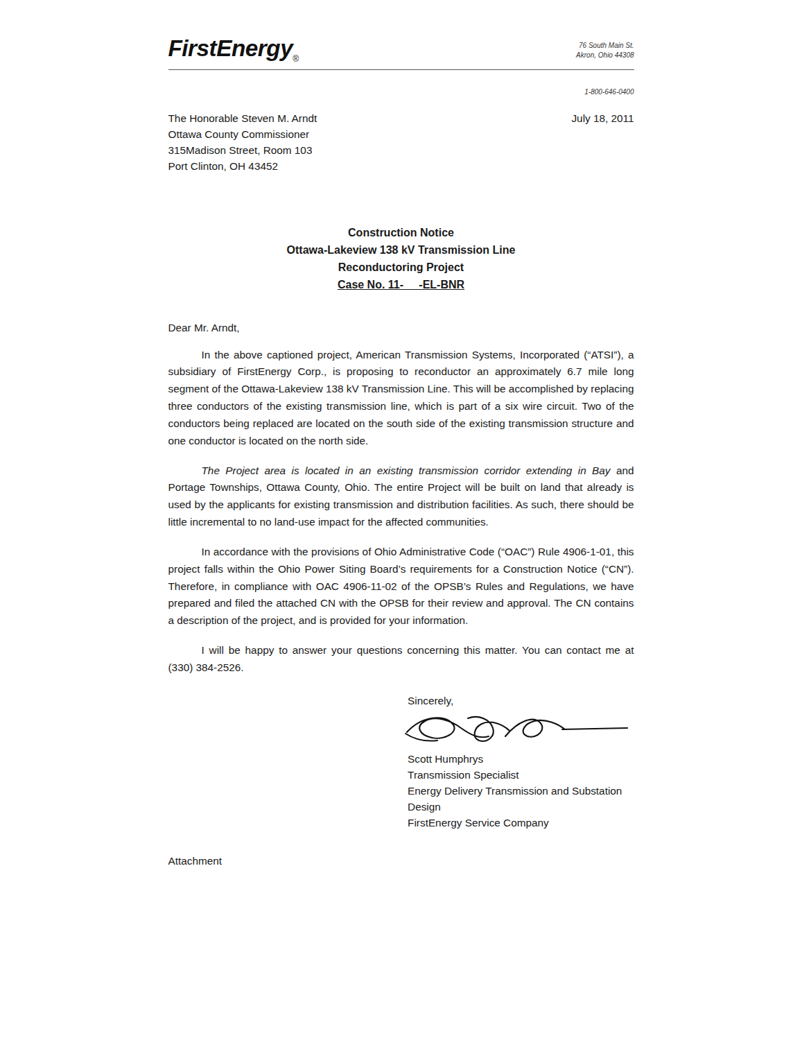FirstEnergy®
76 South Main St.
Akron, Ohio 44308
1-800-646-0400
The Honorable Steven M. Arndt
Ottawa County Commissioner
315Madison Street, Room 103
Port Clinton, OH 43452
July 18, 2011
Construction Notice
Ottawa-Lakeview 138 kV Transmission Line
Reconductoring Project
Case No. 11- -EL-BNR
Dear Mr. Arndt,
In the above captioned project, American Transmission Systems, Incorporated (“ATSI”), a subsidiary of FirstEnergy Corp., is proposing to reconductor an approximately 6.7 mile long segment of the Ottawa-Lakeview 138 kV Transmission Line. This will be accomplished by replacing three conductors of the existing transmission line, which is part of a six wire circuit. Two of the conductors being replaced are located on the south side of the existing transmission structure and one conductor is located on the north side.
The Project area is located in an existing transmission corridor extending in Bay and Portage Townships, Ottawa County, Ohio. The entire Project will be built on land that already is used by the applicants for existing transmission and distribution facilities. As such, there should be little incremental to no land-use impact for the affected communities.
In accordance with the provisions of Ohio Administrative Code (“OAC”) Rule 4906-1-01, this project falls within the Ohio Power Siting Board’s requirements for a Construction Notice (“CN”). Therefore, in compliance with OAC 4906-11-02 of the OPSB’s Rules and Regulations, we have prepared and filed the attached CN with the OPSB for their review and approval. The CN contains a description of the project, and is provided for your information.
I will be happy to answer your questions concerning this matter. You can contact me at (330) 384-2526.
Sincerely,
Scott Humphrys
Transmission Specialist
Energy Delivery Transmission and Substation
Design
FirstEnergy Service Company
Attachment